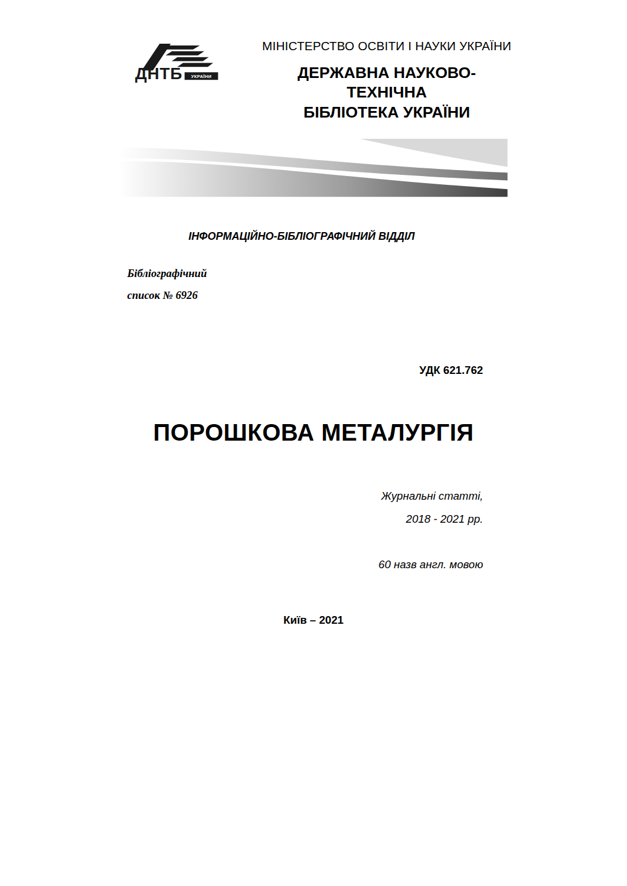ДНТБ УКРАЇНИ
МІНІСТЕРСТВО ОСВІТИ І НАУКИ УКРАЇНИ
ДЕРЖАВНА НАУКОВО-ТЕХНІЧНА
БІБЛІОТЕКА УКРАЇНИ
ІНФОРМАЦІЙНО-БІБЛІОГРАФІЧНИЙ ВІДДІЛ
Бібліографічний
список № 6926
УДК 621.762
ПОРОШКОВА МЕТАЛУРГІЯ
Журнальні статті,
2018 - 2021 рр.
60 назв англ. мовою
Київ – 2021